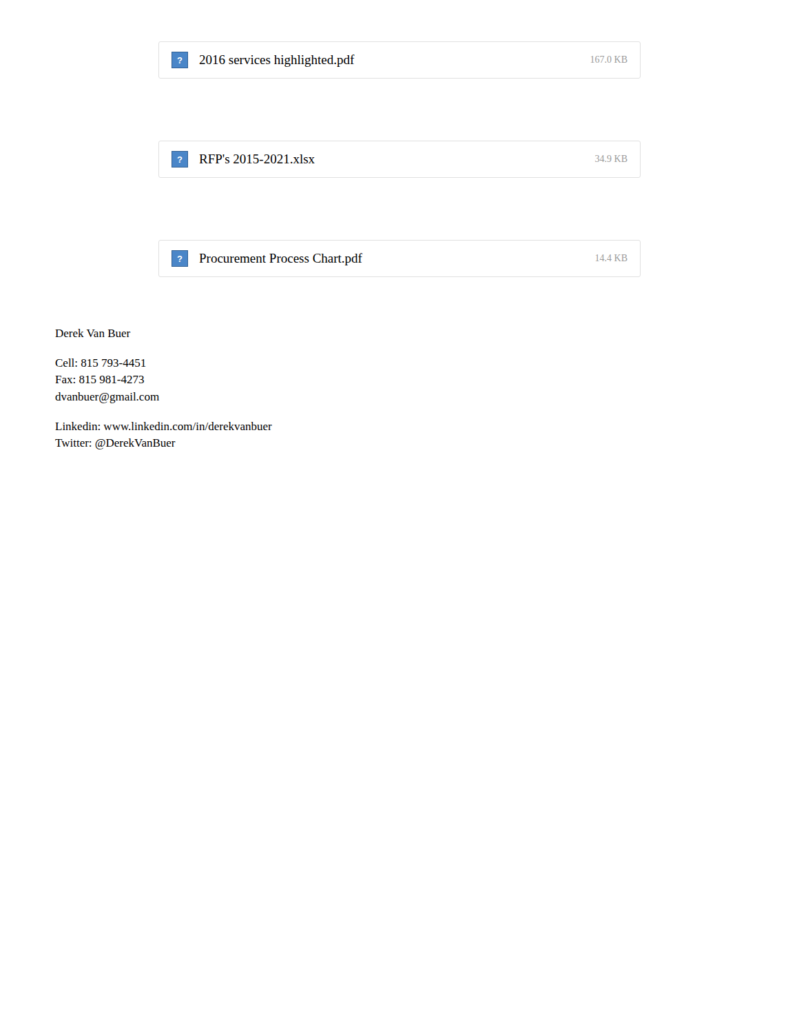? 2016 services highlighted.pdf 167.0 KB
? RFP's 2015-2021.xlsx 34.9 KB
? Procurement Process Chart.pdf 14.4 KB
Derek Van Buer
Cell: 815 793-4451
Fax: 815 981-4273
dvanbuer@gmail.com
Linkedin: www.linkedin.com/in/derekvanbuer
Twitter: @DerekVanBuer